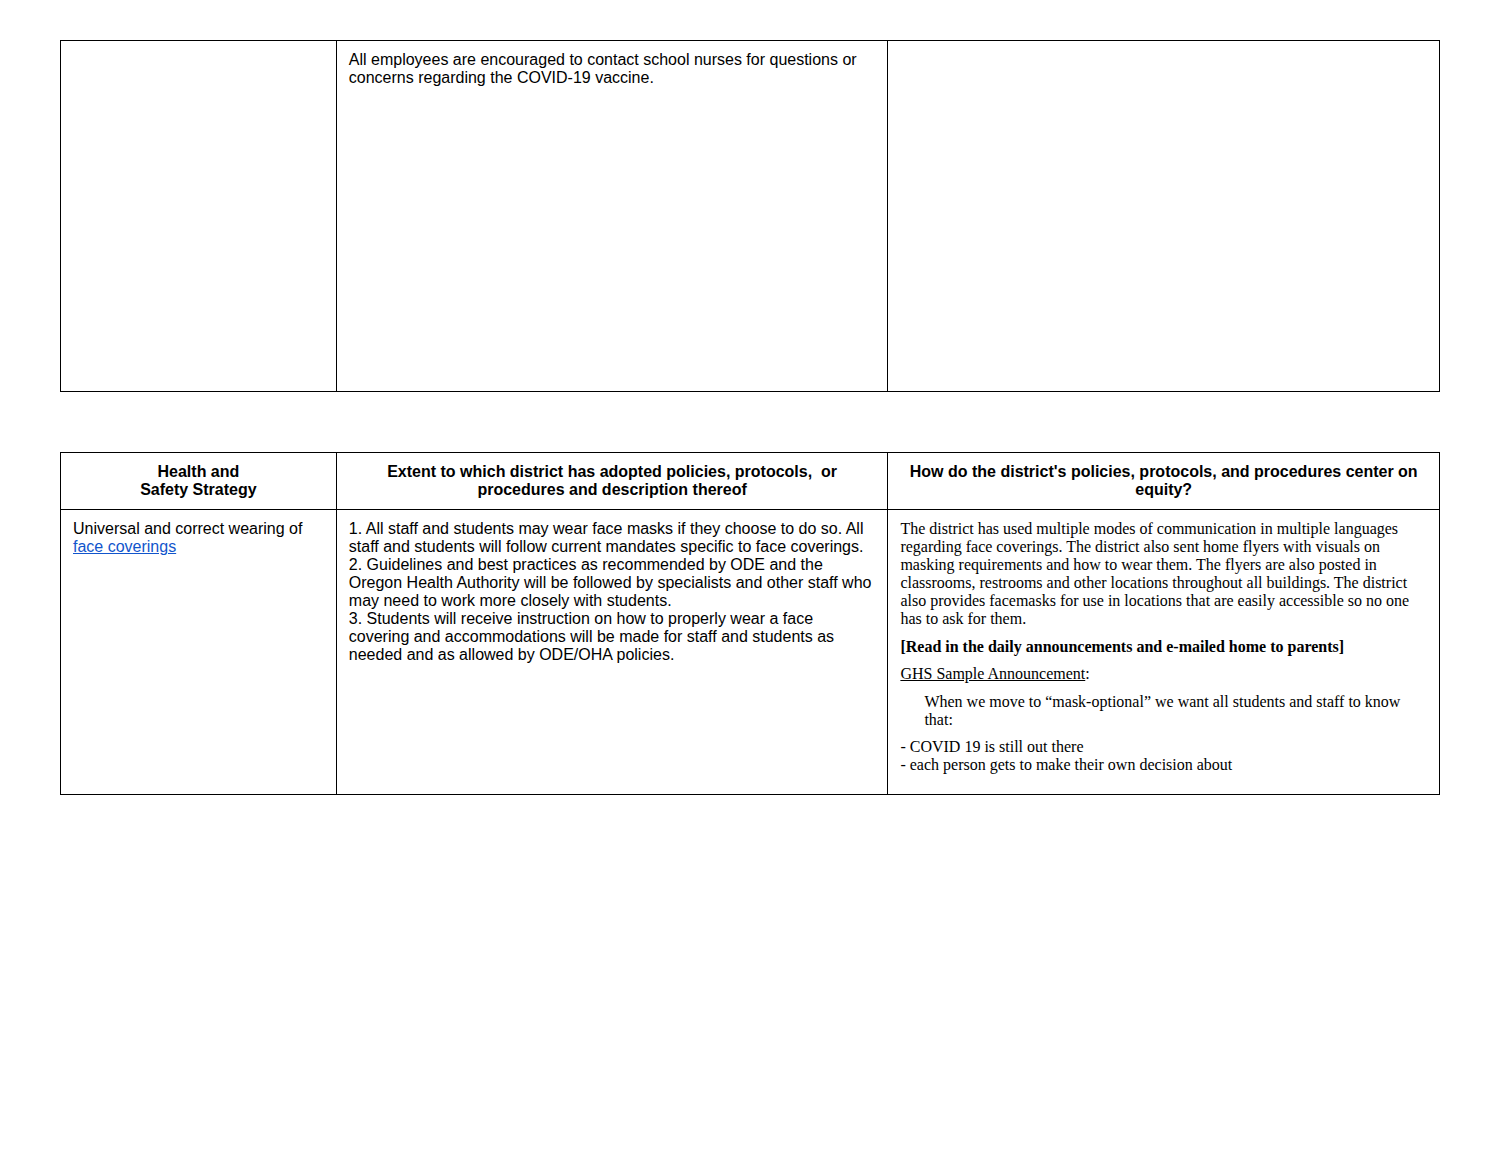| | All employees are encouraged to contact school nurses for questions or concerns regarding the COVID-19 vaccine. | |
| Health and Safety Strategy | Extent to which district has adopted policies, protocols, or procedures and description thereof | How do the district's policies, protocols, and procedures center on equity? |
| --- | --- | --- |
| Universal and correct wearing of face coverings | 1. All staff and students may wear face masks if they choose to do so. All staff and students will follow current mandates specific to face coverings. 2. Guidelines and best practices as recommended by ODE and the Oregon Health Authority will be followed by specialists and other staff who may need to work more closely with students. 3. Students will receive instruction on how to properly wear a face covering and accommodations will be made for staff and students as needed and as allowed by ODE/OHA policies. | The district has used multiple modes of communication in multiple languages regarding face coverings. The district also sent home flyers with visuals on masking requirements and how to wear them. The flyers are also posted in classrooms, restrooms and other locations throughout all buildings. The district also provides facemasks for use in locations that are easily accessible so no one has to ask for them. [Read in the daily announcements and e-mailed home to parents] GHS Sample Announcement : When we move to “mask-optional” we want all students and staff to know that: - COVID 19 is still out there - each person gets to make their own decision about |